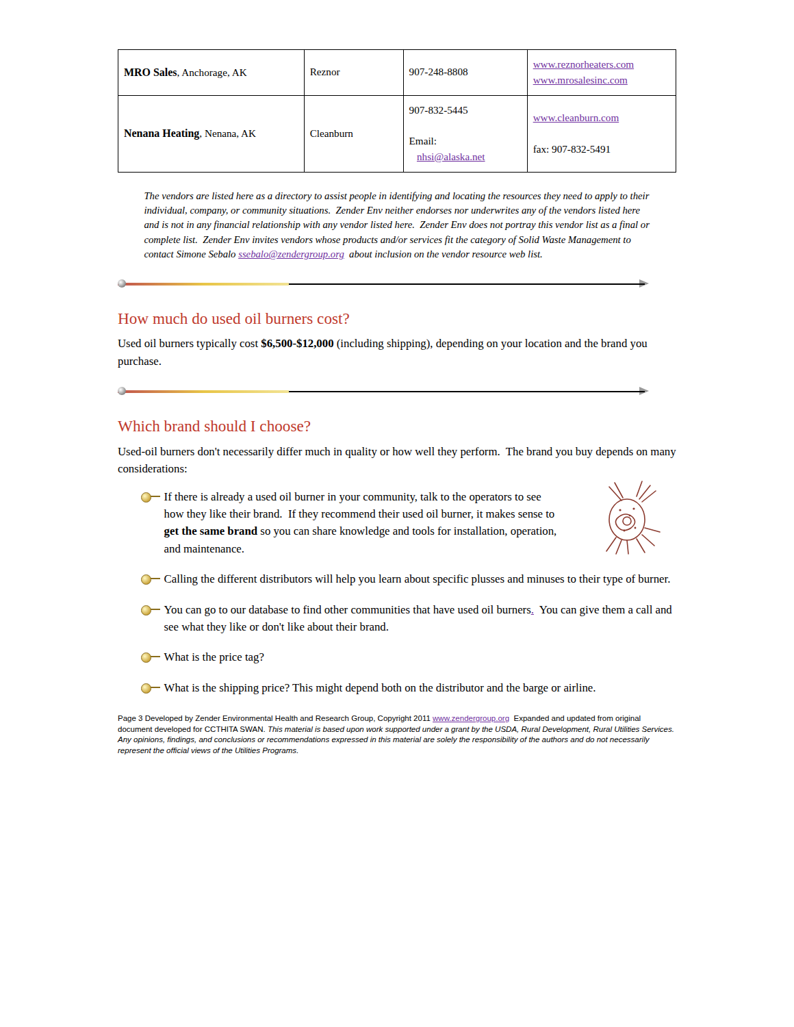| MRO Sales , Anchorage, AK | Reznor | 907-248-8808 | www.reznorheaters.com www.mrosalesinc.com |
| Nenana Heating , Nenana, AK | Cleanburn | 907-832-5445 Email: nhsi@alaska.net | www.cleanburn.com fax: 907-832-5491 |
The vendors are listed here as a directory to assist people in identifying and locating the resources they need to apply to their individual, company, or community situations. Zender Env neither endorses nor underwrites any of the vendors listed here and is not in any financial relationship with any vendor listed here. Zender Env does not portray this vendor list as a final or complete list. Zender Env invites vendors whose products and/or services fit the category of Solid Waste Management to contact Simone Sebalo ssebalo@zendergroup.org about inclusion on the vendor resource web list.
How much do used oil burners cost?
Used oil burners typically cost $6,500-$12,000 (including shipping), depending on your location and the brand you purchase.
Which brand should I choose?
Used-oil burners don't necessarily differ much in quality or how well they perform. The brand you buy depends on many considerations:
If there is already a used oil burner in your community, talk to the operators to see how they like their brand. If they recommend their used oil burner, it makes sense to get the same brand so you can share knowledge and tools for installation, operation, and maintenance.
Calling the different distributors will help you learn about specific plusses and minuses to their type of burner.
You can go to our database to find other communities that have used oil burners. You can give them a call and see what they like or don't like about their brand.
What is the price tag?
What is the shipping price? This might depend both on the distributor and the barge or airline.
Page 3 Developed by Zender Environmental Health and Research Group, Copyright 2011 www.zendergroup.org Expanded and updated from original document developed for CCTHITA SWAN. This material is based upon work supported under a grant by the USDA, Rural Development, Rural Utilities Services. Any opinions, findings, and conclusions or recommendations expressed in this material are solely the responsibility of the authors and do not necessarily represent the official views of the Utilities Programs.